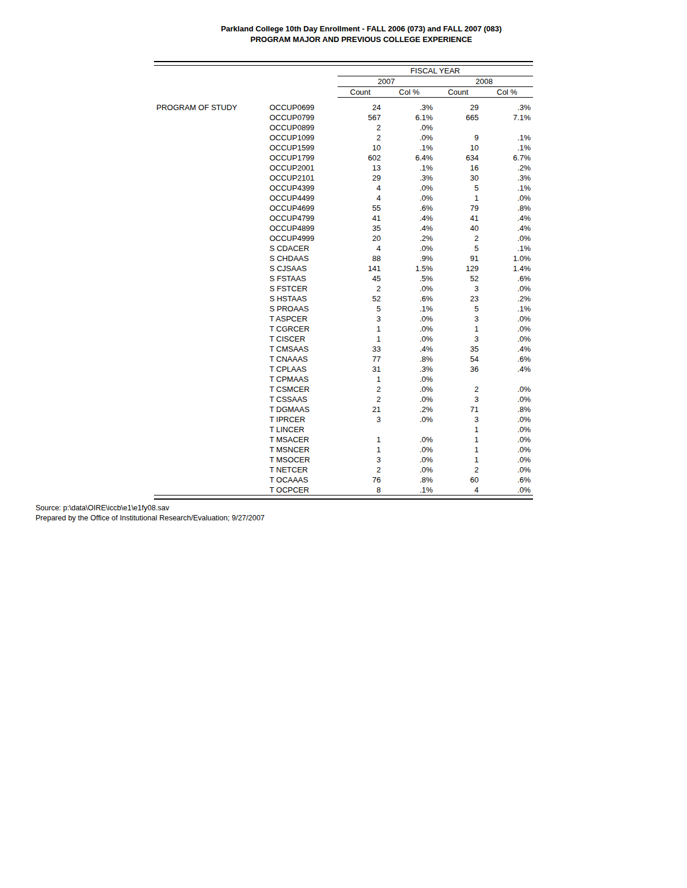Parkland College 10th Day Enrollment - FALL 2006 (073) and FALL 2007 (083)
PROGRAM MAJOR AND PREVIOUS COLLEGE EXPERIENCE
| | | FISCAL YEAR |
| | | 2007 | 2008 |
| | | Count | Col % | Count | Col % |
| PROGRAM OF STUDY | OCCUP0699 | 24 | .3% | 29 | .3% |
| | OCCUP0799 | 567 | 6.1% | 665 | 7.1% |
| | OCCUP0899 | 2 | .0% | | |
| | OCCUP1099 | 2 | .0% | 9 | .1% |
| | OCCUP1599 | 10 | .1% | 10 | .1% |
| | OCCUP1799 | 602 | 6.4% | 634 | 6.7% |
| | OCCUP2001 | 13 | .1% | 16 | .2% |
| | OCCUP2101 | 29 | .3% | 30 | .3% |
| | OCCUP4399 | 4 | .0% | 5 | .1% |
| | OCCUP4499 | 4 | .0% | 1 | .0% |
| | OCCUP4699 | 55 | .6% | 79 | .8% |
| | OCCUP4799 | 41 | .4% | 41 | .4% |
| | OCCUP4899 | 35 | .4% | 40 | .4% |
| | OCCUP4999 | 20 | .2% | 2 | .0% |
| | S CDACER | 4 | .0% | 5 | .1% |
| | S CHDAAS | 88 | .9% | 91 | 1.0% |
| | S CJSAAS | 141 | 1.5% | 129 | 1.4% |
| | S FSTAAS | 45 | .5% | 52 | .6% |
| | S FSTCER | 2 | .0% | 3 | .0% |
| | S HSTAAS | 52 | .6% | 23 | .2% |
| | S PROAAS | 5 | .1% | 5 | .1% |
| | T ASPCER | 3 | .0% | 3 | .0% |
| | T CGRCER | 1 | .0% | 1 | .0% |
| | T CISCER | 1 | .0% | 3 | .0% |
| | T CMSAAS | 33 | .4% | 35 | .4% |
| | T CNAAAS | 77 | .8% | 54 | .6% |
| | T CPLAAS | 31 | .3% | 36 | .4% |
| | T CPMAAS | 1 | .0% | | |
| | T CSMCER | 2 | .0% | 2 | .0% |
| | T CSSAAS | 2 | .0% | 3 | .0% |
| | T DGMAAS | 21 | .2% | 71 | .8% |
| | T IPRCER | 3 | .0% | 3 | .0% |
| | T LINCER | | | 1 | .0% |
| | T MSACER | 1 | .0% | 1 | .0% |
| | T MSNCER | 1 | .0% | 1 | .0% |
| | T MSOCER | 3 | .0% | 1 | .0% |
| | T NETCER | 2 | .0% | 2 | .0% |
| | T OCAAAS | 76 | .8% | 60 | .6% |
| | T OCPCER | 8 | .1% | 4 | .0% |
Source: p:\data\OIRE\iccb\e1\e1fy08.sav
Prepared by the Office of Institutional Research/Evaluation; 9/27/2007